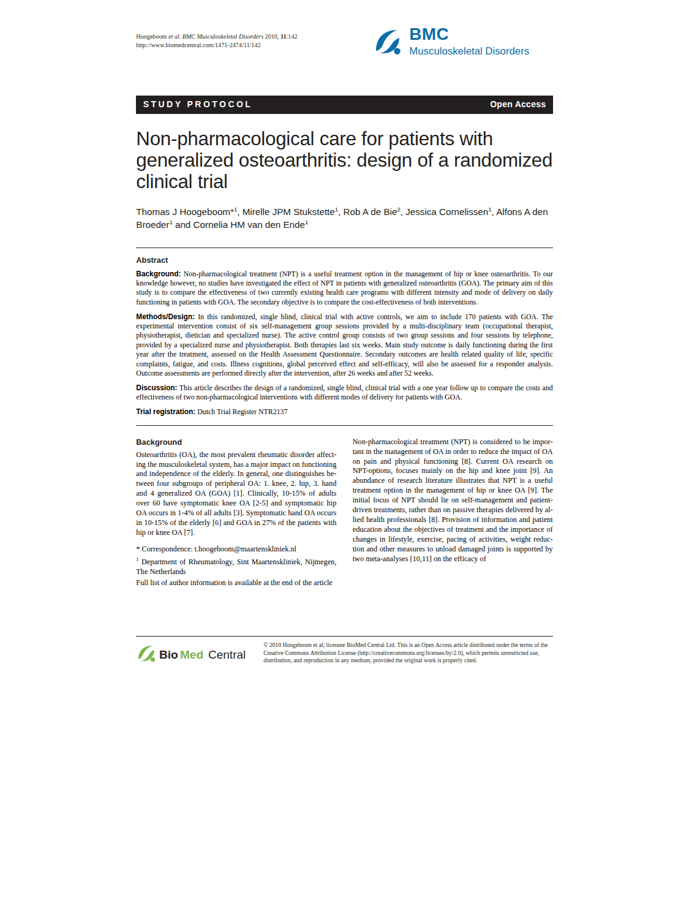Hoogeboom et al. BMC Musculoskeletal Disorders 2010, 11:142
http://www.biomedcentral.com/1471-2474/11/142
BMC
Musculoskeletal Disorders
Study protocol
Open Access
Non-pharmacological care for patients with generalized osteoarthritis: design of a randomized clinical trial
Thomas J Hoogeboom*1, Mirelle JPM Stukstette1, Rob A de Bie2, Jessica Cornelissen1, Alfons A den Broeder1 and Cornelia HM van den Ende1
Abstract
Background: Non-pharmacological treatment (NPT) is a useful treatment option in the management of hip or knee osteoarthritis. To our knowledge however, no studies have investigated the effect of NPT in patients with generalized osteoarthritis (GOA). The primary aim of this study is to compare the effectiveness of two currently existing health care programs with different intensity and mode of delivery on daily functioning in patients with GOA. The secondary objective is to compare the cost-effectiveness of both interventions.
Methods/Design: In this randomized, single blind, clinical trial with active controls, we aim to include 170 patients with GOA. The experimental intervention consist of six self-management group sessions provided by a multi-disciplinary team (occupational therapist, physiotherapist, dietician and specialized nurse). The active control group consists of two group sessions and four sessions by telephone, provided by a specialized nurse and physiotherapist. Both therapies last six weeks. Main study outcome is daily functioning during the first year after the treatment, assessed on the Health Assessment Questionnaire. Secondary outcomes are health related quality of life, specific complaints, fatigue, and costs. Illness cognitions, global perceived effect and self-efficacy, will also be assessed for a responder analysis. Outcome assessments are performed directly after the intervention, after 26 weeks and after 52 weeks.
Discussion: This article describes the design of a randomized, single blind, clinical trial with a one year follow up to compare the costs and effectiveness of two non-pharmacological interventions with different modes of delivery for patients with GOA.
Trial registration: Dutch Trial Register NTR2137
Background
Osteoarthritis (OA), the most prevalent rheumatic disorder affecting the musculoskeletal system, has a major impact on functioning and independence of the elderly. In general, one distinguishes between four subgroups of peripheral OA: 1. knee, 2. hip, 3. hand and 4 generalized OA (GOA) [1]. Clinically, 10-15% of adults over 60 have symptomatic knee OA [2-5] and symptomatic hip OA occurs in 1-4% of all adults [3]. Symptomatic hand OA occurs in 10-15% of the elderly [6] and GOA in 27% of the patients with hip or knee OA [7].
* Correspondence: t.hoogeboom@maartenskliniek.nl
1 Department of Rheumatology, Sint Maartenskliniek, Nijmegen, The Netherlands
Full list of author information is available at the end of the article
Non-pharmacological treatment (NPT) is considered to be important in the management of OA in order to reduce the impact of OA on pain and physical functioning [8]. Current OA research on NPT-options, focuses mainly on the hip and knee joint [9]. An abundance of research literature illustrates that NPT is a useful treatment option in the management of hip or knee OA [9]. The initial focus of NPT should lie on self-management and patient-driven treatments, rather than on passive therapies delivered by allied health professionals [8]. Provision of information and patient education about the objectives of treatment and the importance of changes in lifestyle, exercise, pacing of activities, weight reduction and other measures to unload damaged joints is supported by two meta-analyses [10,11] on the efficacy of
Bio Med Central
© 2010 Hoogeboom et al; licensee BioMed Central Ltd. This is an Open Access article distributed under the terms of the Creative Commons Attribution License (http://creativecommons.org/licenses/by/2.0), which permits unrestricted use, distribution, and reproduction in any medium, provided the original work is properly cited.